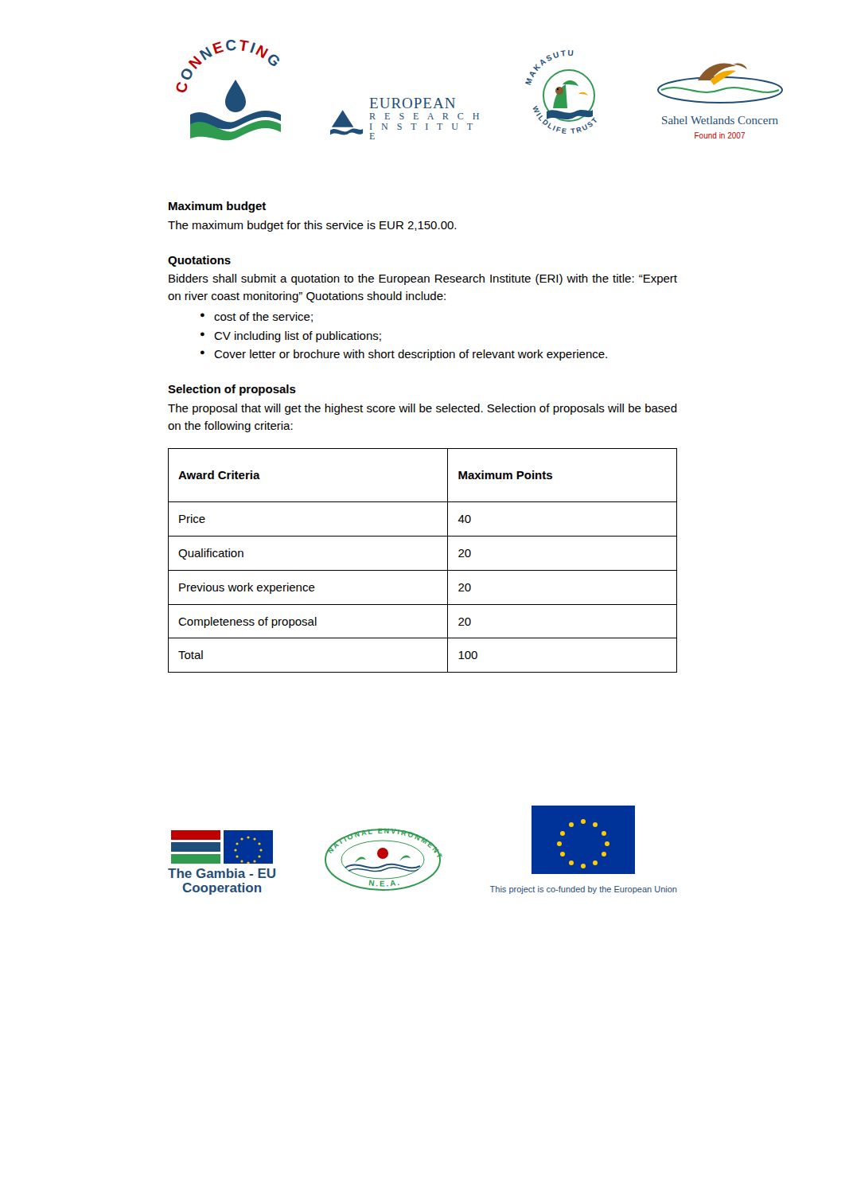CONNECTING
EUROPEAN
R E S E A R C H
I N S T I T U T E
MAKASUTU WILDLIFE TRUST
Sahel Wetlands Concern
Found in 2007
Maximum budget
The maximum budget for this service is EUR 2,150.00.
Quotations
Bidders shall submit a quotation to the European Research Institute (ERI) with the title: “Expert on river coast monitoring” Quotations should include:
cost of the service;
CV including list of publications;
Cover letter or brochure with short description of relevant work experience.
Selection of proposals
The proposal that will get the highest score will be selected. Selection of proposals will be based on the following criteria:
| Award Criteria | Maximum Points |
| --- | --- |
| Price | 40 |
| Qualification | 20 |
| Previous work experience | 20 |
| Completeness of proposal | 20 |
| Total | 100 |
The Gambia - EU
Cooperation
NATIONAL ENVIRONMENT AGENCY N.E.A.
This project is co-funded by the European Union